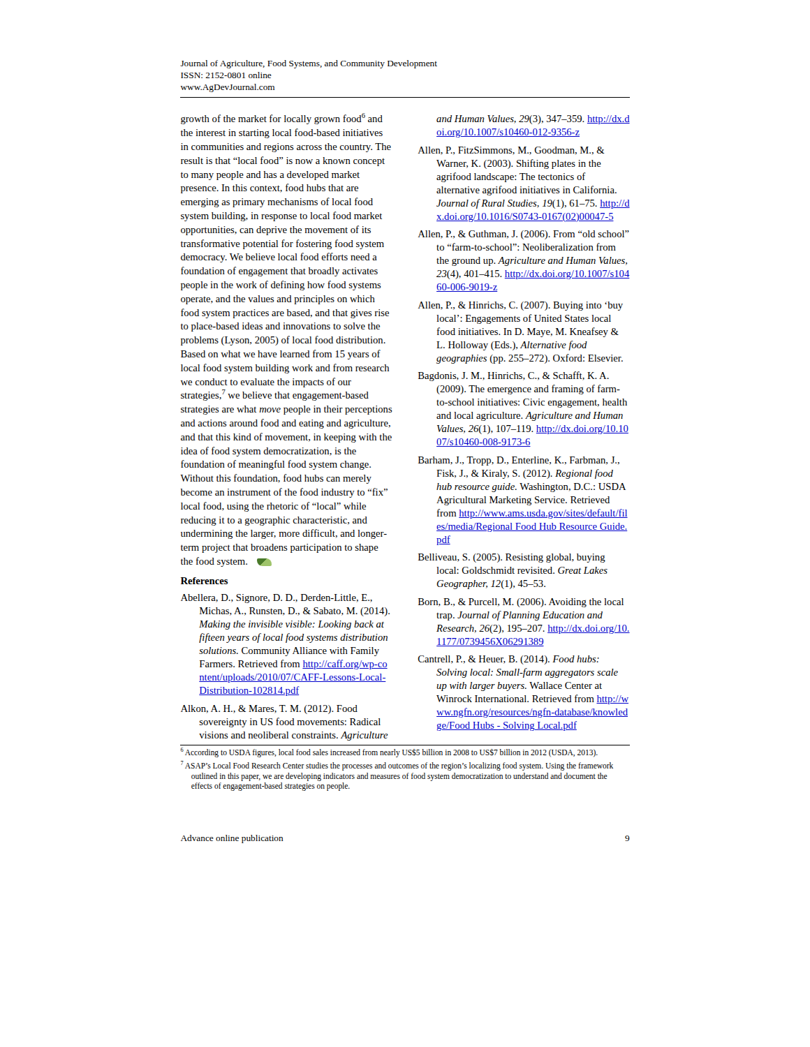Journal of Agriculture, Food Systems, and Community Development
ISSN: 2152-0801 online
www.AgDevJournal.com
growth of the market for locally grown food6 and the interest in starting local food-based initiatives in communities and regions across the country. The result is that “local food” is now a known concept to many people and has a developed market presence. In this context, food hubs that are emerging as primary mechanisms of local food system building, in response to local food market opportunities, can deprive the movement of its transformative potential for fostering food system democracy. We believe local food efforts need a foundation of engagement that broadly activates people in the work of defining how food systems operate, and the values and principles on which food system practices are based, and that gives rise to place-based ideas and innovations to solve the problems (Lyson, 2005) of local food distribution. Based on what we have learned from 15 years of local food system building work and from research we conduct to evaluate the impacts of our strategies,7 we believe that engagement-based strategies are what move people in their perceptions and actions around food and eating and agriculture, and that this kind of movement, in keeping with the idea of food system democratization, is the foundation of meaningful food system change. Without this foundation, food hubs can merely become an instrument of the food industry to “fix” local food, using the rhetoric of “local” while reducing it to a geographic characteristic, and undermining the larger, more difficult, and longer-term project that broadens participation to shape the food system.
References
Abellera, D., Signore, D. D., Derden-Little, E., Michas, A., Runsten, D., & Sabato, M. (2014). Making the invisible visible: Looking back at fifteen years of local food systems distribution solutions. Community Alliance with Family Farmers. Retrieved from http://caff.org/wp-content/uploads/2010/07/CAFF-Lessons-Local-Distribution-102814.pdf
Alkon, A. H., & Mares, T. M. (2012). Food sovereignty in US food movements: Radical visions and neoliberal constraints. Agriculture and Human Values, 29(3), 347–359. http://dx.doi.org/10.1007/s10460-012-9356-z
Allen, P., FitzSimmons, M., Goodman, M., & Warner, K. (2003). Shifting plates in the agrifood landscape: The tectonics of alternative agrifood initiatives in California. Journal of Rural Studies, 19(1), 61–75. http://dx.doi.org/10.1016/S0743-0167(02)00047-5
Allen, P., & Guthman, J. (2006). From “old school” to “farm-to-school”: Neoliberalization from the ground up. Agriculture and Human Values, 23(4), 401–415. http://dx.doi.org/10.1007/s10460-006-9019-z
Allen, P., & Hinrichs, C. (2007). Buying into ‘buy local’: Engagements of United States local food initiatives. In D. Maye, M. Kneafsey & L. Holloway (Eds.), Alternative food geographies (pp. 255–272). Oxford: Elsevier.
Bagdonis, J. M., Hinrichs, C., & Schafft, K. A. (2009). The emergence and framing of farm-to-school initiatives: Civic engagement, health and local agriculture. Agriculture and Human Values, 26(1), 107–119. http://dx.doi.org/10.1007/s10460-008-9173-6
Barham, J., Tropp, D., Enterline, K., Farbman, J., Fisk, J., & Kiraly, S. (2012). Regional food hub resource guide. Washington, D.C.: USDA Agricultural Marketing Service. Retrieved from http://www.ams.usda.gov/sites/default/files/media/Regional Food Hub Resource Guide.pdf
Belliveau, S. (2005). Resisting global, buying local: Goldschmidt revisited. Great Lakes Geographer, 12(1), 45–53.
Born, B., & Purcell, M. (2006). Avoiding the local trap. Journal of Planning Education and Research, 26(2), 195–207. http://dx.doi.org/10.1177/0739456X06291389
Cantrell, P., & Heuer, B. (2014). Food hubs: Solving local: Small-farm aggregators scale up with larger buyers. Wallace Center at Winrock International. Retrieved from http://www.ngfn.org/resources/ngfn-database/knowledge/Food Hubs - Solving Local.pdf
6 According to USDA figures, local food sales increased from nearly US$5 billion in 2008 to US$7 billion in 2012 (USDA, 2013).
7 ASAP’s Local Food Research Center studies the processes and outcomes of the region’s localizing food system. Using the framework outlined in this paper, we are developing indicators and measures of food system democratization to understand and document the effects of engagement-based strategies on people.
Advance online publication 9